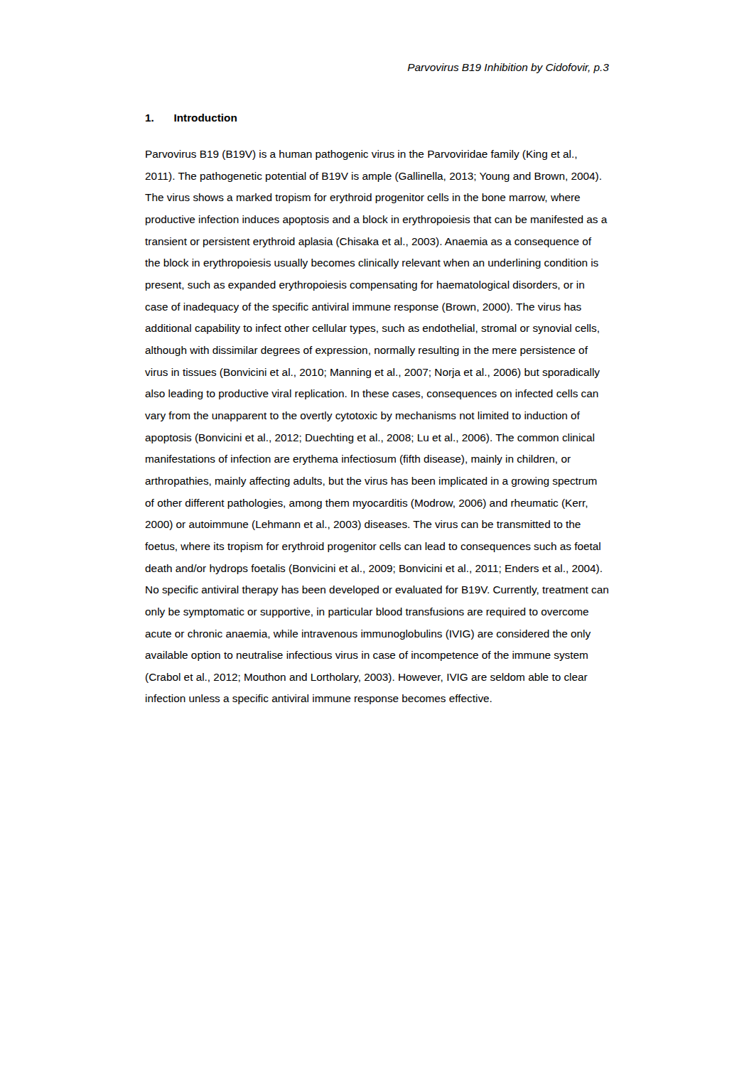Parvovirus B19 Inhibition by Cidofovir, p.3
1. Introduction
Parvovirus B19 (B19V) is a human pathogenic virus in the Parvoviridae family (King et al., 2011). The pathogenetic potential of B19V is ample (Gallinella, 2013; Young and Brown, 2004). The virus shows a marked tropism for erythroid progenitor cells in the bone marrow, where productive infection induces apoptosis and a block in erythropoiesis that can be manifested as a transient or persistent erythroid aplasia (Chisaka et al., 2003). Anaemia as a consequence of the block in erythropoiesis usually becomes clinically relevant when an underlining condition is present, such as expanded erythropoiesis compensating for haematological disorders, or in case of inadequacy of the specific antiviral immune response (Brown, 2000). The virus has additional capability to infect other cellular types, such as endothelial, stromal or synovial cells, although with dissimilar degrees of expression, normally resulting in the mere persistence of virus in tissues (Bonvicini et al., 2010; Manning et al., 2007; Norja et al., 2006) but sporadically also leading to productive viral replication. In these cases, consequences on infected cells can vary from the unapparent to the overtly cytotoxic by mechanisms not limited to induction of apoptosis (Bonvicini et al., 2012; Duechting et al., 2008; Lu et al., 2006). The common clinical manifestations of infection are erythema infectiosum (fifth disease), mainly in children, or arthropathies, mainly affecting adults, but the virus has been implicated in a growing spectrum of other different pathologies, among them myocarditis (Modrow, 2006) and rheumatic (Kerr, 2000) or autoimmune (Lehmann et al., 2003) diseases. The virus can be transmitted to the foetus, where its tropism for erythroid progenitor cells can lead to consequences such as foetal death and/or hydrops foetalis (Bonvicini et al., 2009; Bonvicini et al., 2011; Enders et al., 2004).
No specific antiviral therapy has been developed or evaluated for B19V. Currently, treatment can only be symptomatic or supportive, in particular blood transfusions are required to overcome acute or chronic anaemia, while intravenous immunoglobulins (IVIG) are considered the only available option to neutralise infectious virus in case of incompetence of the immune system (Crabol et al., 2012; Mouthon and Lortholary, 2003). However, IVIG are seldom able to clear infection unless a specific antiviral immune response becomes effective.